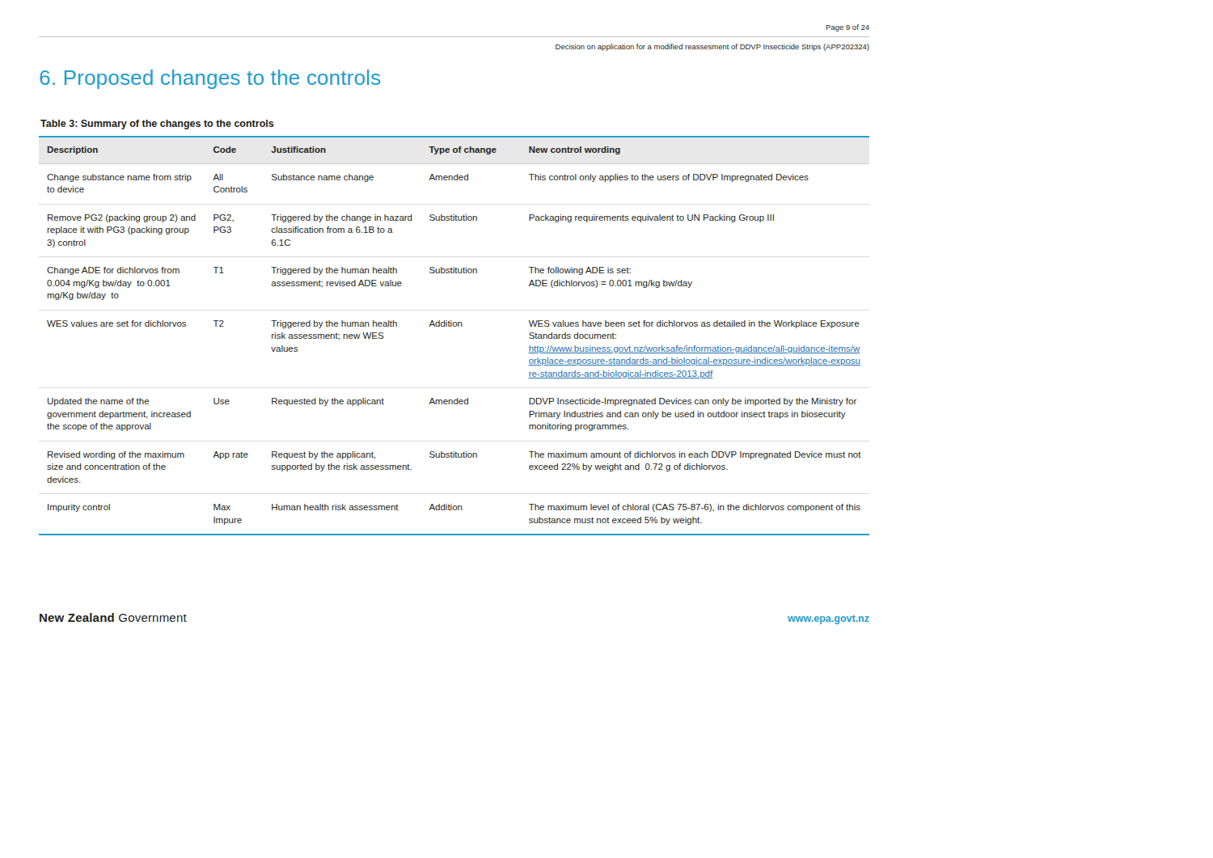Page 9 of 24
Decision on application for a modified reassesment of DDVP Insecticide Strips (APP202324)
6. Proposed changes to the controls
Table 3: Summary of the changes to the controls
| Description | Code | Justification | Type of change | New control wording |
| --- | --- | --- | --- | --- |
| Change substance name from strip to device | All Controls | Substance name change | Amended | This control only applies to the users of DDVP Impregnated Devices |
| Remove PG2 (packing group 2) and replace it with PG3 (packing group 3) control | PG2, PG3 | Triggered by the change in hazard classification from a 6.1B to a 6.1C | Substitution | Packaging requirements equivalent to UN Packing Group III |
| Change ADE for dichlorvos from 0.004 mg/Kg bw/day to 0.001 mg/Kg bw/day to | T1 | Triggered by the human health assessment; revised ADE value | Substitution | The following ADE is set: ADE (dichlorvos) = 0.001 mg/kg bw/day |
| WES values are set for dichlorvos | T2 | Triggered by the human health risk assessment; new WES values | Addition | WES values have been set for dichlorvos as detailed in the Workplace Exposure Standards document: http://www.business.govt.nz/worksafe/information-guidance/all-guidance-items/workplace-exposure-standards-and-biological-exposure-indices/workplace-exposure-standards-and-biological-indices-2013.pdf |
| Updated the name of the government department, increased the scope of the approval | Use | Requested by the applicant | Amended | DDVP Insecticide-Impregnated Devices can only be imported by the Ministry for Primary Industries and can only be used in outdoor insect traps in biosecurity monitoring programmes. |
| Revised wording of the maximum size and concentration of the devices. | App rate | Request by the applicant, supported by the risk assessment. | Substitution | The maximum amount of dichlorvos in each DDVP Impregnated Device must not exceed 22% by weight and 0.72 g of dichlorvos. |
| Impurity control | Max Impure | Human health risk assessment | Addition | The maximum level of chloral (CAS 75-87-6), in the dichlorvos component of this substance must not exceed 5% by weight. |
New Zealand Government
www.epa.govt.nz